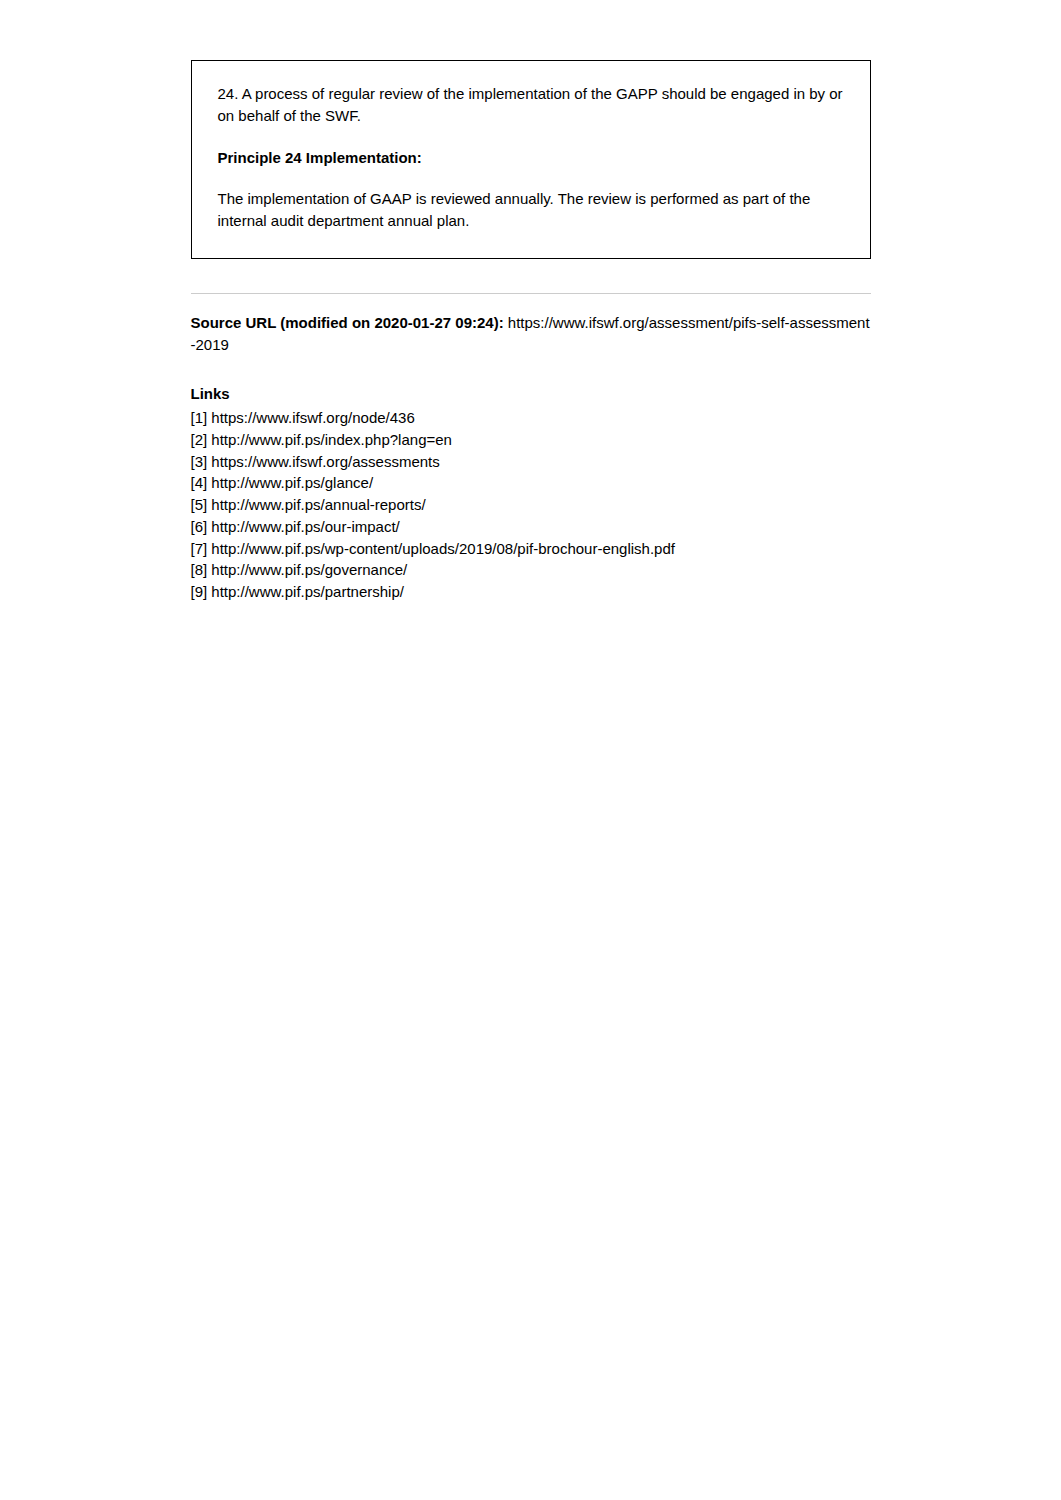24. A process of regular review of the implementation of the GAPP should be engaged in by or on behalf of the SWF.
Principle 24 Implementation:
The implementation of GAAP is reviewed annually. The review is performed as part of the internal audit department annual plan.
Source URL (modified on 2020-01-27 09:24): https://www.ifswf.org/assessment/pifs-self-assessment-2019
Links
[1] https://www.ifswf.org/node/436
[2] http://www.pif.ps/index.php?lang=en
[3] https://www.ifswf.org/assessments
[4] http://www.pif.ps/glance/
[5] http://www.pif.ps/annual-reports/
[6] http://www.pif.ps/our-impact/
[7] http://www.pif.ps/wp-content/uploads/2019/08/pif-brochour-english.pdf
[8] http://www.pif.ps/governance/
[9] http://www.pif.ps/partnership/